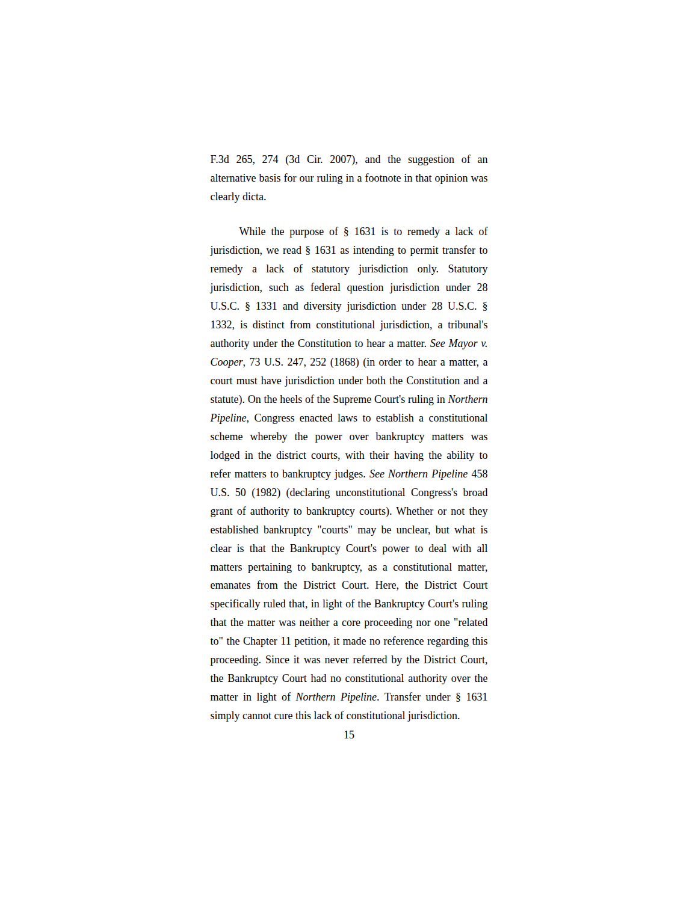F.3d 265, 274 (3d Cir. 2007), and the suggestion of an alternative basis for our ruling in a footnote in that opinion was clearly dicta.
While the purpose of § 1631 is to remedy a lack of jurisdiction, we read § 1631 as intending to permit transfer to remedy a lack of statutory jurisdiction only. Statutory jurisdiction, such as federal question jurisdiction under 28 U.S.C. § 1331 and diversity jurisdiction under 28 U.S.C. § 1332, is distinct from constitutional jurisdiction, a tribunal's authority under the Constitution to hear a matter. See Mayor v. Cooper, 73 U.S. 247, 252 (1868) (in order to hear a matter, a court must have jurisdiction under both the Constitution and a statute). On the heels of the Supreme Court's ruling in Northern Pipeline, Congress enacted laws to establish a constitutional scheme whereby the power over bankruptcy matters was lodged in the district courts, with their having the ability to refer matters to bankruptcy judges. See Northern Pipeline 458 U.S. 50 (1982) (declaring unconstitutional Congress's broad grant of authority to bankruptcy courts). Whether or not they established bankruptcy "courts" may be unclear, but what is clear is that the Bankruptcy Court's power to deal with all matters pertaining to bankruptcy, as a constitutional matter, emanates from the District Court. Here, the District Court specifically ruled that, in light of the Bankruptcy Court's ruling that the matter was neither a core proceeding nor one "related to" the Chapter 11 petition, it made no reference regarding this proceeding. Since it was never referred by the District Court, the Bankruptcy Court had no constitutional authority over the matter in light of Northern Pipeline. Transfer under § 1631 simply cannot cure this lack of constitutional jurisdiction.
15